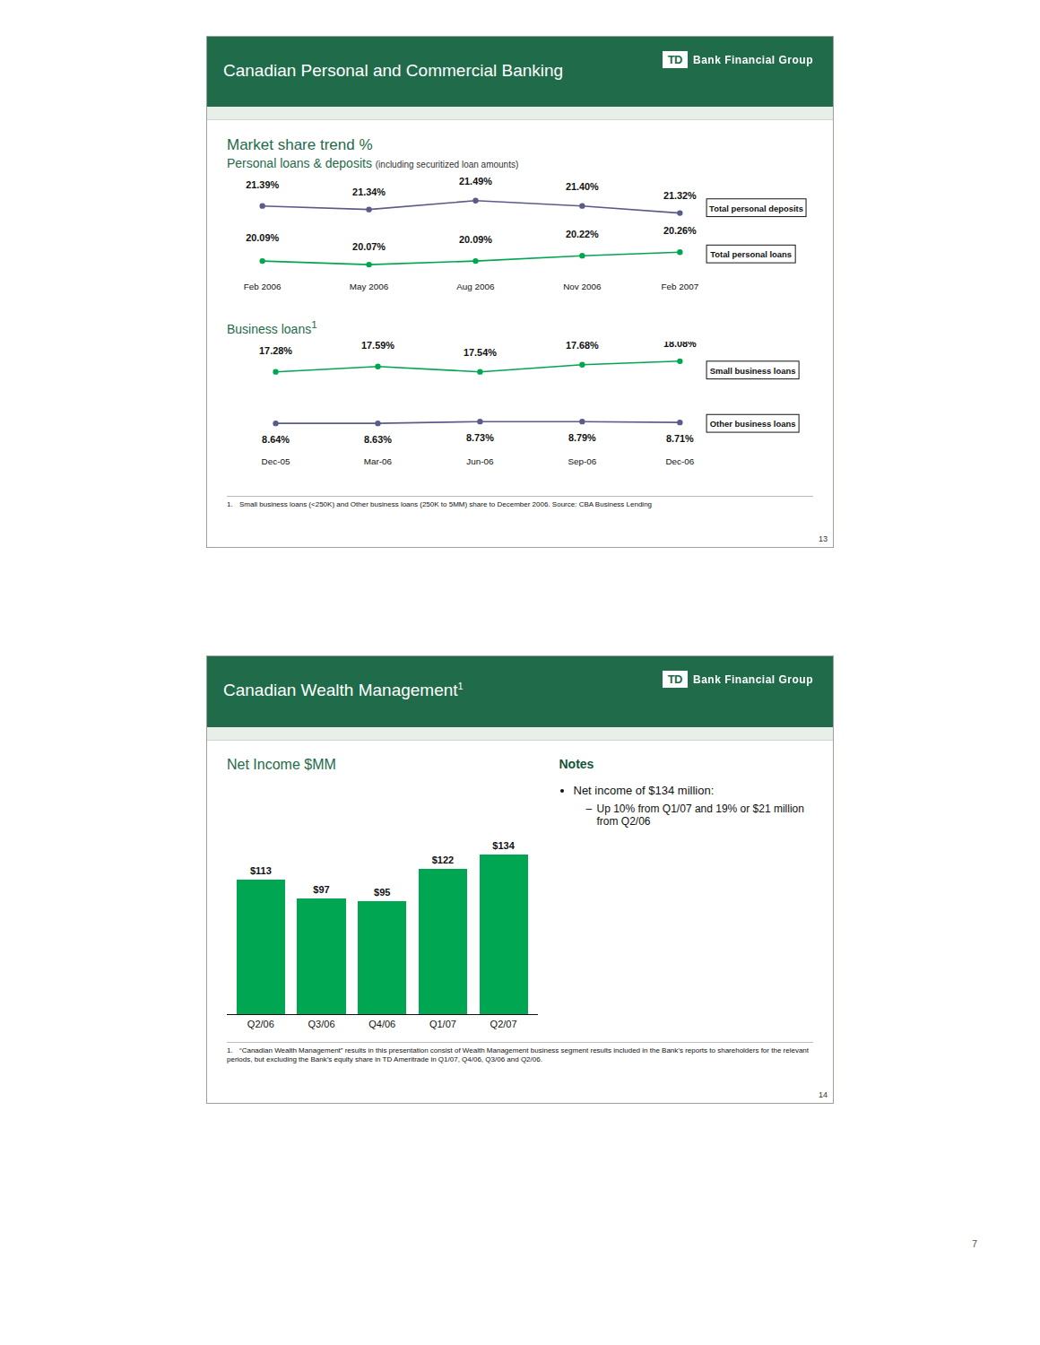Canadian Personal and Commercial Banking
TD Bank Financial Group
Market share trend %
Personal loans & deposits (including securitized loan amounts)
21.39% 21.34% 21.49% 21.40% 21.32% 20.09% 20.07% 20.09% 20.22% 20.26% Total personal deposits Total personal loans Feb 2006 May 2006 Aug 2006 Nov 2006 Feb 2007
Business loans1
17.28% 17.59% 17.54% 17.68% 18.08% Small business loans Other business loans 8.64% 8.63% 8.73% 8.79% 8.71% Dec-05 Mar-06 Jun-06 Sep-06 Dec-06
1. Small business loans (<250K) and Other business loans (250K to 5MM) share to December 2006. Source: CBA Business Lending
13
Canadian Wealth Management1
TD Bank Financial Group
Net Income $MM
$113
$97
$95
$122
$134
Q2/06 Q3/06 Q4/06 Q1/07 Q2/07
Notes
Net income of $134 million:
Up 10% from Q1/07 and 19% or $21 million from Q2/06
1.“Canadian Wealth Management” results in this presentation consist of Wealth Management business segment results included in the Bank’s reports to shareholders for the relevant periods, but excluding the Bank’s equity share in TD Ameritrade in Q1/07, Q4/06, Q3/06 and Q2/06.
14
7